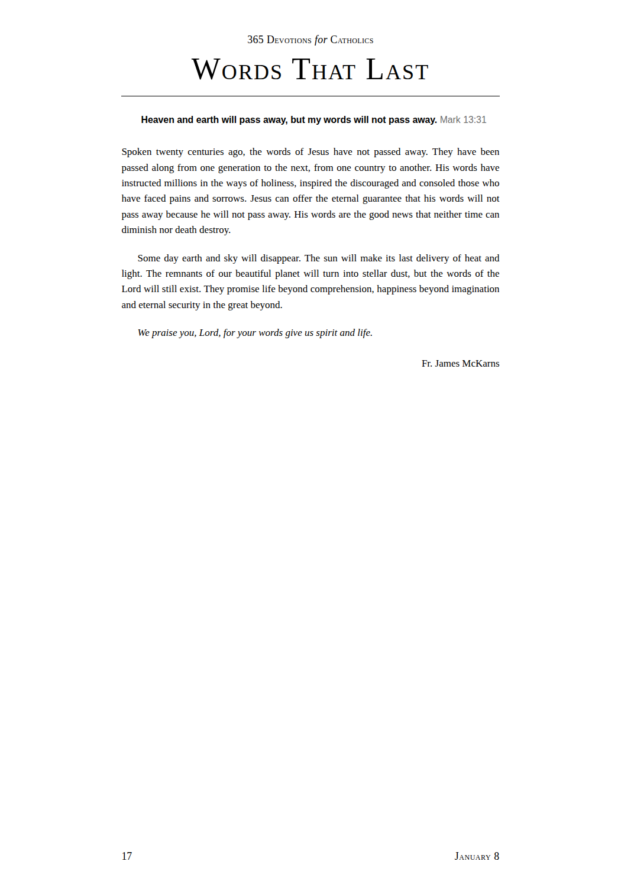365 Devotions for Catholics
Words That Last
Heaven and earth will pass away, but my words will not pass away. Mark 13:31
Spoken twenty centuries ago, the words of Jesus have not passed away. They have been passed along from one generation to the next, from one country to another. His words have instructed millions in the ways of holiness, inspired the discouraged and consoled those who have faced pains and sorrows. Jesus can offer the eternal guarantee that his words will not pass away because he will not pass away. His words are the good news that neither time can diminish nor death destroy.
Some day earth and sky will disappear. The sun will make its last delivery of heat and light. The remnants of our beautiful planet will turn into stellar dust, but the words of the Lord will still exist. They promise life beyond comprehension, happiness beyond imagination and eternal security in the great beyond.
We praise you, Lord, for your words give us spirit and life.
Fr. James McKarns
17 January 8